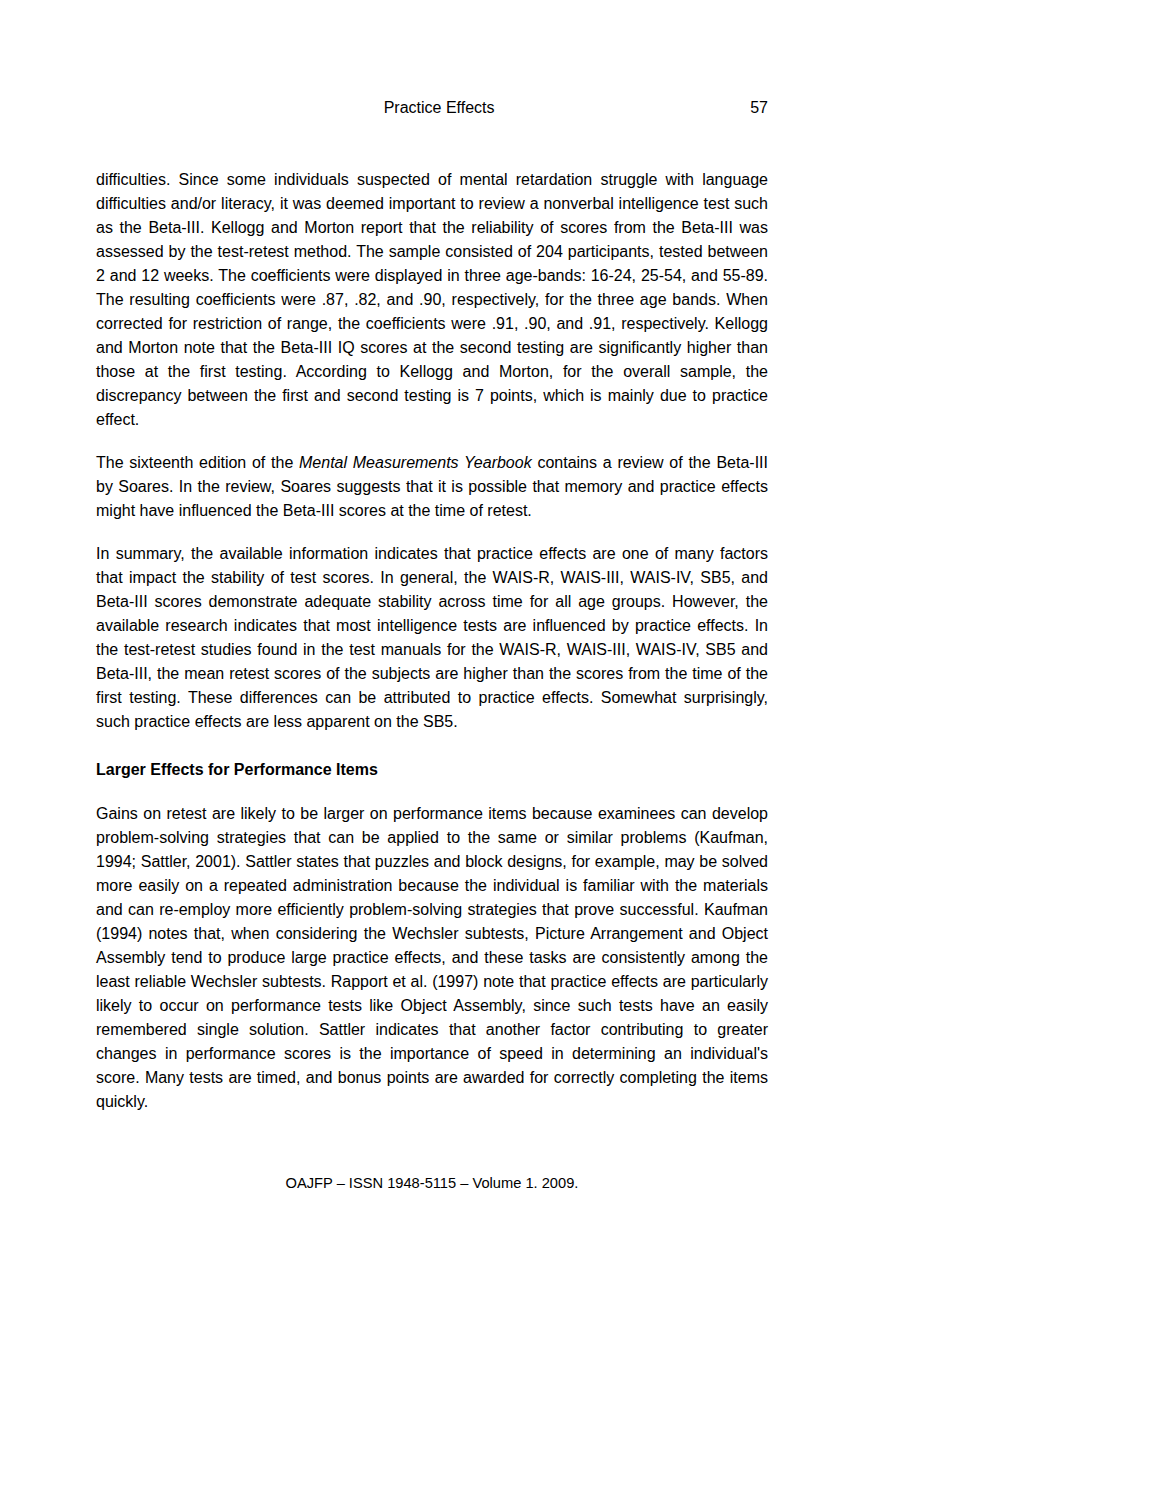Practice Effects 57
difficulties. Since some individuals suspected of mental retardation struggle with language difficulties and/or literacy, it was deemed important to review a nonverbal intelligence test such as the Beta-III. Kellogg and Morton report that the reliability of scores from the Beta-III was assessed by the test-retest method. The sample consisted of 204 participants, tested between 2 and 12 weeks. The coefficients were displayed in three age-bands: 16-24, 25-54, and 55-89. The resulting coefficients were .87, .82, and .90, respectively, for the three age bands. When corrected for restriction of range, the coefficients were .91, .90, and .91, respectively. Kellogg and Morton note that the Beta-III IQ scores at the second testing are significantly higher than those at the first testing. According to Kellogg and Morton, for the overall sample, the discrepancy between the first and second testing is 7 points, which is mainly due to practice effect.
The sixteenth edition of the Mental Measurements Yearbook contains a review of the Beta-III by Soares. In the review, Soares suggests that it is possible that memory and practice effects might have influenced the Beta-III scores at the time of retest.
In summary, the available information indicates that practice effects are one of many factors that impact the stability of test scores. In general, the WAIS-R, WAIS-III, WAIS-IV, SB5, and Beta-III scores demonstrate adequate stability across time for all age groups. However, the available research indicates that most intelligence tests are influenced by practice effects. In the test-retest studies found in the test manuals for the WAIS-R, WAIS-III, WAIS-IV, SB5 and Beta-III, the mean retest scores of the subjects are higher than the scores from the time of the first testing. These differences can be attributed to practice effects. Somewhat surprisingly, such practice effects are less apparent on the SB5.
Larger Effects for Performance Items
Gains on retest are likely to be larger on performance items because examinees can develop problem-solving strategies that can be applied to the same or similar problems (Kaufman, 1994; Sattler, 2001). Sattler states that puzzles and block designs, for example, may be solved more easily on a repeated administration because the individual is familiar with the materials and can re-employ more efficiently problem-solving strategies that prove successful. Kaufman (1994) notes that, when considering the Wechsler subtests, Picture Arrangement and Object Assembly tend to produce large practice effects, and these tasks are consistently among the least reliable Wechsler subtests. Rapport et al. (1997) note that practice effects are particularly likely to occur on performance tests like Object Assembly, since such tests have an easily remembered single solution. Sattler indicates that another factor contributing to greater changes in performance scores is the importance of speed in determining an individual's score. Many tests are timed, and bonus points are awarded for correctly completing the items quickly.
OAJFP – ISSN 1948-5115 – Volume 1. 2009.